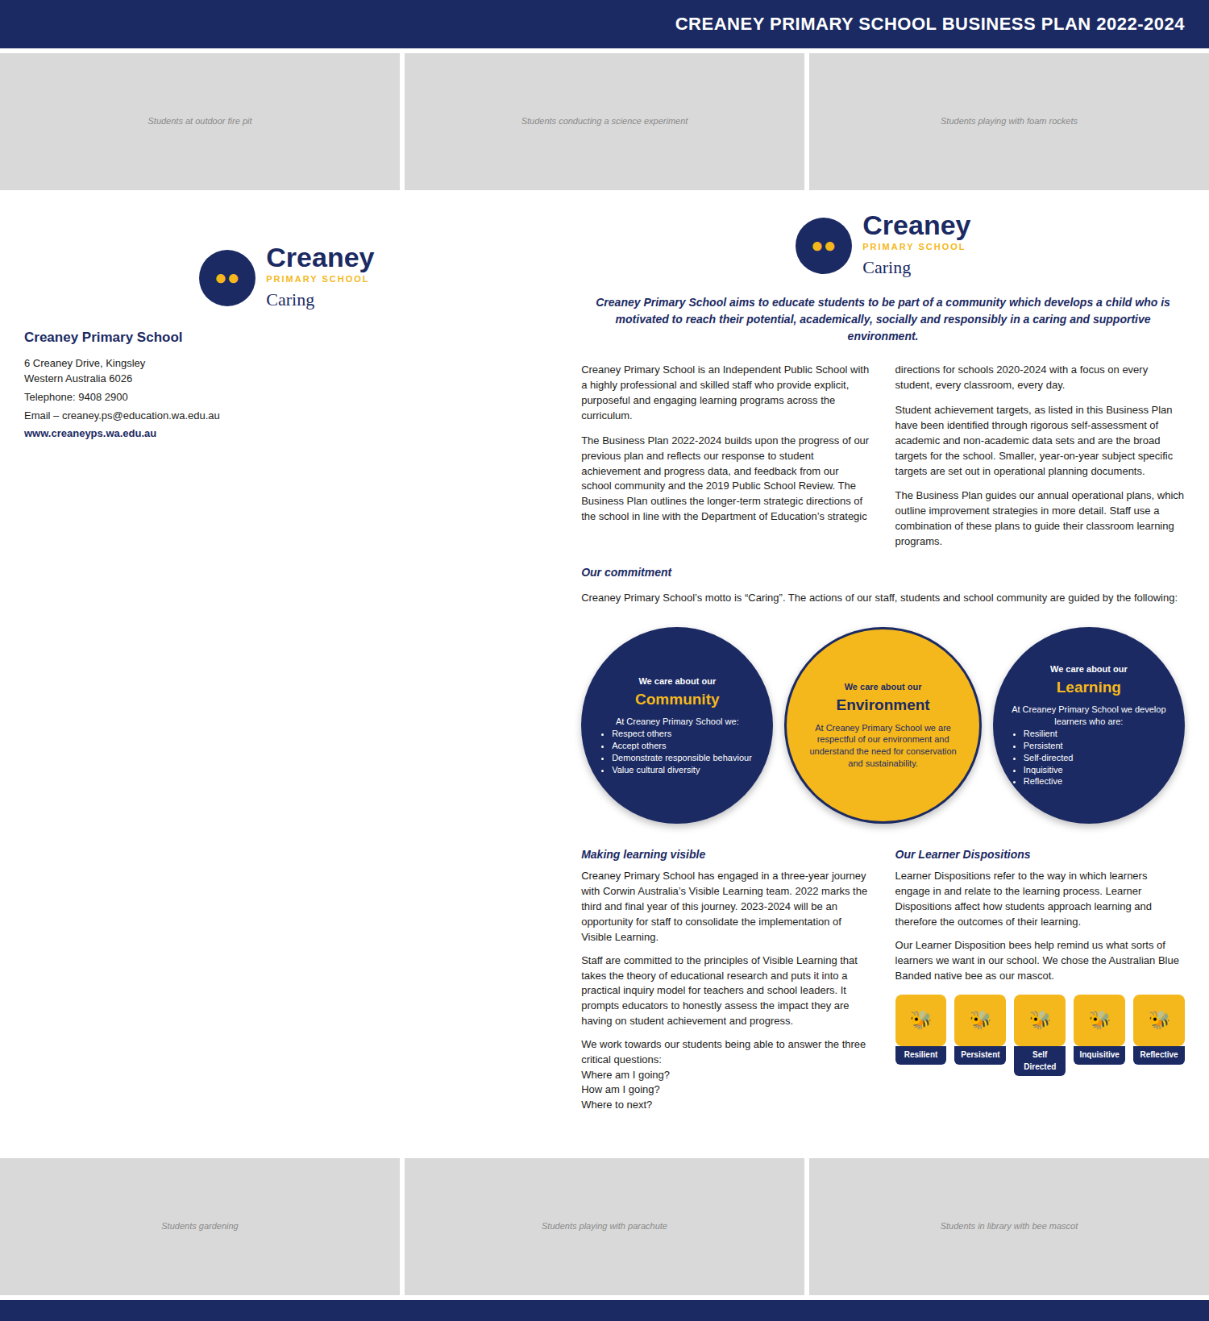CREANEY PRIMARY SCHOOL BUSINESS PLAN 2022-2024
Students at outdoor fire pit
Students conducting a science experiment
Students playing with foam rockets
●● Creaney
PRIMARY SCHOOL
Caring
Creaney Primary School
6 Creaney Drive, Kingsley
Western Australia 6026
Telephone: 9408 2900
Email – creaney.ps@education.wa.edu.au
www.creaneyps.wa.edu.au
●● Creaney
PRIMARY SCHOOL
Caring
Creaney Primary School aims to educate students to be part of a community which develops a child who is motivated to reach their potential, academically, socially and responsibly in a caring and supportive environment.
Creaney Primary School is an Independent Public School with a highly professional and skilled staff who provide explicit, purposeful and engaging learning programs across the curriculum.
The Business Plan 2022-2024 builds upon the progress of our previous plan and reflects our response to student achievement and progress data, and feedback from our school community and the 2019 Public School Review. The Business Plan outlines the longer-term strategic directions of the school in line with the Department of Education’s strategic directions for schools 2020-2024 with a focus on every student, every classroom, every day.
Student achievement targets, as listed in this Business Plan have been identified through rigorous self-assessment of academic and non-academic data sets and are the broad targets for the school. Smaller, year-on-year subject specific targets are set out in operational planning documents.
The Business Plan guides our annual operational plans, which outline improvement strategies in more detail. Staff use a combination of these plans to guide their classroom learning programs.
Our commitment
Creaney Primary School’s motto is “Caring”. The actions of our staff, students and school community are guided by the following:
We care about our Community At Creaney Primary School we:
Respect others
Accept others
Demonstrate responsible behaviour
Value cultural diversity
We care about our Environment At Creaney Primary School we are respectful of our environment and understand the need for conservation and sustainability.
We care about our Learning At Creaney Primary School we develop learners who are:
Resilient
Persistent
Self-directed
Inquisitive
Reflective
Making learning visible
Creaney Primary School has engaged in a three-year journey with Corwin Australia’s Visible Learning team. 2022 marks the third and final year of this journey. 2023-2024 will be an opportunity for staff to consolidate the implementation of Visible Learning.
Staff are committed to the principles of Visible Learning that takes the theory of educational research and puts it into a practical inquiry model for teachers and school leaders. It prompts educators to honestly assess the impact they are having on student achievement and progress.
We work towards our students being able to answer the three critical questions:
Where am I going?
How am I going?
Where to next?
Our Learner Dispositions
Learner Dispositions refer to the way in which learners engage in and relate to the learning process. Learner Dispositions affect how students approach learning and therefore the outcomes of their learning.
Our Learner Disposition bees help remind us what sorts of learners we want in our school. We chose the Australian Blue Banded native bee as our mascot.
🐝
Resilient
🐝
Persistent
🐝
Self Directed
🐝
Inquisitive
🐝
Reflective
Students gardening
Students playing with parachute
Students in library with bee mascot